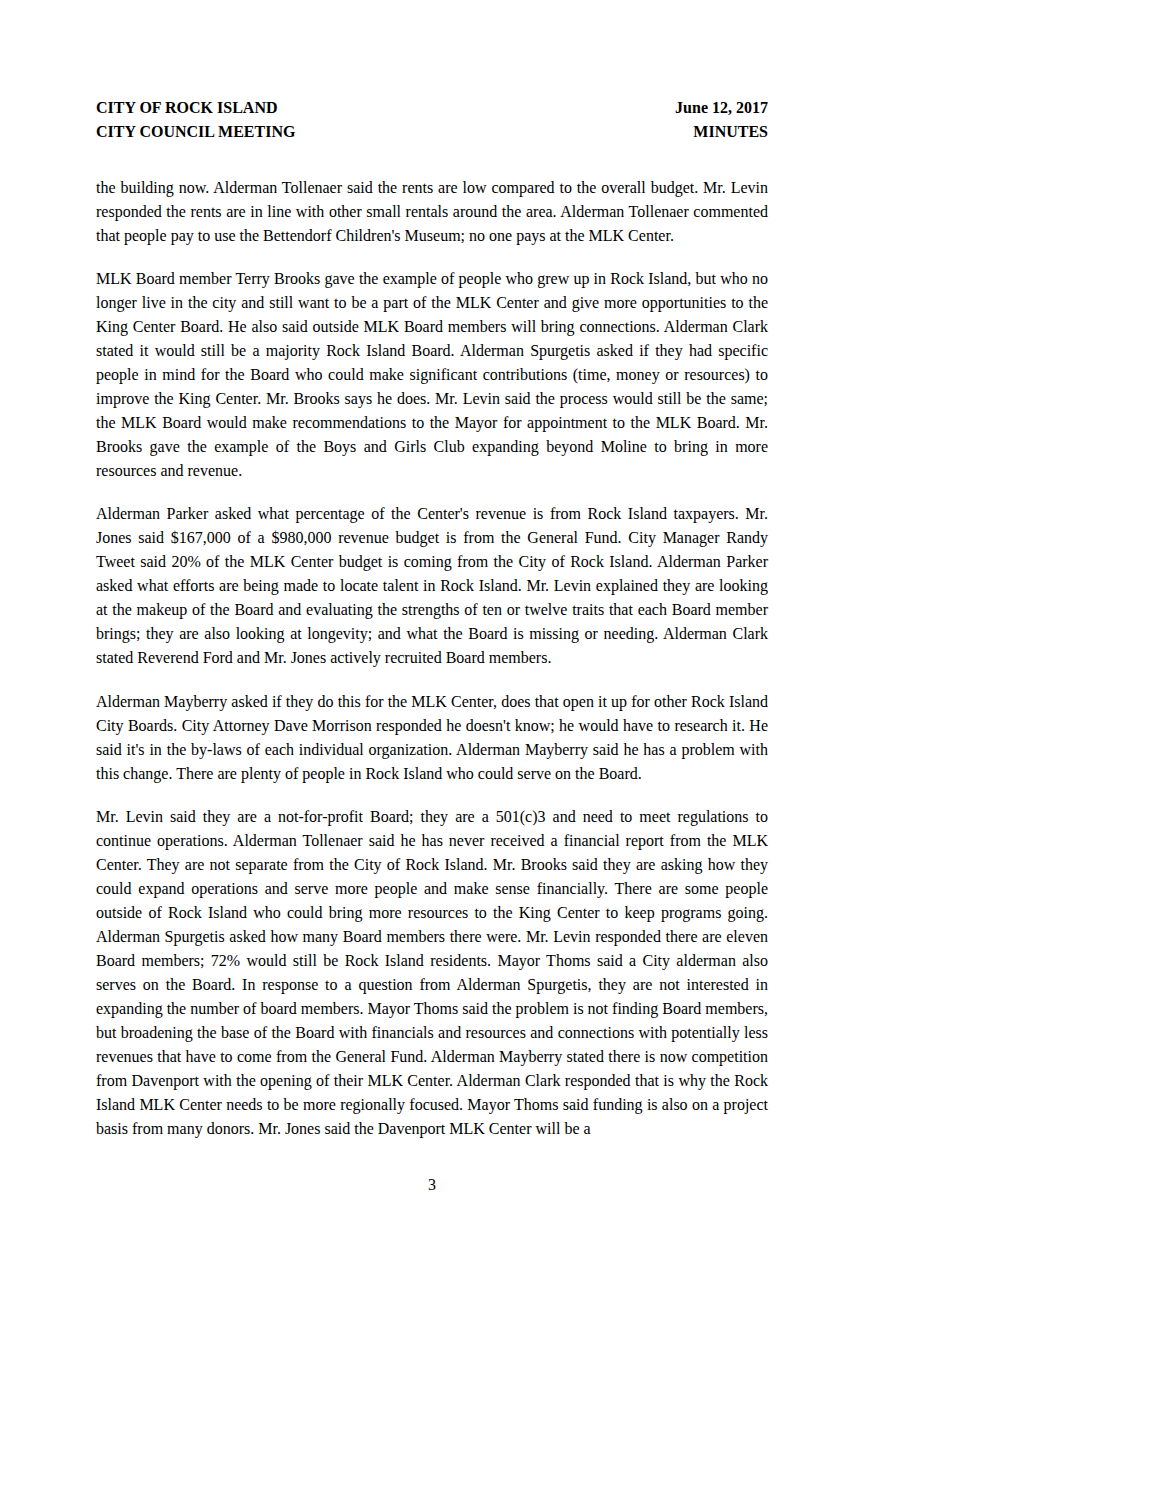CITY OF ROCK ISLAND
CITY COUNCIL MEETING
June 12, 2017
MINUTES
the building now. Alderman Tollenaer said the rents are low compared to the overall budget. Mr. Levin responded the rents are in line with other small rentals around the area. Alderman Tollenaer commented that people pay to use the Bettendorf Children's Museum; no one pays at the MLK Center.
MLK Board member Terry Brooks gave the example of people who grew up in Rock Island, but who no longer live in the city and still want to be a part of the MLK Center and give more opportunities to the King Center Board. He also said outside MLK Board members will bring connections. Alderman Clark stated it would still be a majority Rock Island Board. Alderman Spurgetis asked if they had specific people in mind for the Board who could make significant contributions (time, money or resources) to improve the King Center. Mr. Brooks says he does. Mr. Levin said the process would still be the same; the MLK Board would make recommendations to the Mayor for appointment to the MLK Board. Mr. Brooks gave the example of the Boys and Girls Club expanding beyond Moline to bring in more resources and revenue.
Alderman Parker asked what percentage of the Center's revenue is from Rock Island taxpayers. Mr. Jones said $167,000 of a $980,000 revenue budget is from the General Fund. City Manager Randy Tweet said 20% of the MLK Center budget is coming from the City of Rock Island. Alderman Parker asked what efforts are being made to locate talent in Rock Island. Mr. Levin explained they are looking at the makeup of the Board and evaluating the strengths of ten or twelve traits that each Board member brings; they are also looking at longevity; and what the Board is missing or needing. Alderman Clark stated Reverend Ford and Mr. Jones actively recruited Board members.
Alderman Mayberry asked if they do this for the MLK Center, does that open it up for other Rock Island City Boards. City Attorney Dave Morrison responded he doesn't know; he would have to research it. He said it's in the by-laws of each individual organization. Alderman Mayberry said he has a problem with this change. There are plenty of people in Rock Island who could serve on the Board.
Mr. Levin said they are a not-for-profit Board; they are a 501(c)3 and need to meet regulations to continue operations. Alderman Tollenaer said he has never received a financial report from the MLK Center. They are not separate from the City of Rock Island. Mr. Brooks said they are asking how they could expand operations and serve more people and make sense financially. There are some people outside of Rock Island who could bring more resources to the King Center to keep programs going. Alderman Spurgetis asked how many Board members there were. Mr. Levin responded there are eleven Board members; 72% would still be Rock Island residents. Mayor Thoms said a City alderman also serves on the Board. In response to a question from Alderman Spurgetis, they are not interested in expanding the number of board members. Mayor Thoms said the problem is not finding Board members, but broadening the base of the Board with financials and resources and connections with potentially less revenues that have to come from the General Fund. Alderman Mayberry stated there is now competition from Davenport with the opening of their MLK Center. Alderman Clark responded that is why the Rock Island MLK Center needs to be more regionally focused. Mayor Thoms said funding is also on a project basis from many donors. Mr. Jones said the Davenport MLK Center will be a
3